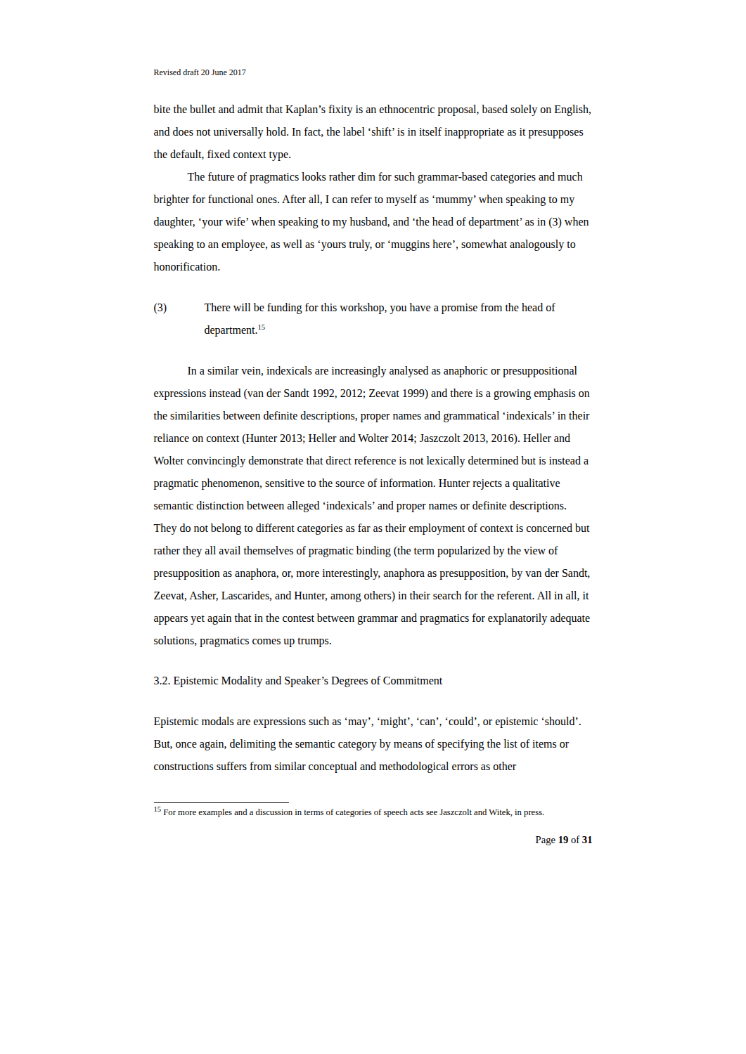Revised draft 20 June 2017
bite the bullet and admit that Kaplan’s fixity is an ethnocentric proposal, based solely on English, and does not universally hold. In fact, the label ‘shift’ is in itself inappropriate as it presupposes the default, fixed context type.
The future of pragmatics looks rather dim for such grammar-based categories and much brighter for functional ones. After all, I can refer to myself as ‘mummy’ when speaking to my daughter, ‘your wife’ when speaking to my husband, and ‘the head of department’ as in (3) when speaking to an employee, as well as ‘yours truly, or ‘muggins here’, somewhat analogously to honorification.
(3)
There will be funding for this workshop, you have a promise from the head of department.15
In a similar vein, indexicals are increasingly analysed as anaphoric or presuppositional expressions instead (van der Sandt 1992, 2012; Zeevat 1999) and there is a growing emphasis on the similarities between definite descriptions, proper names and grammatical ‘indexicals’ in their reliance on context (Hunter 2013; Heller and Wolter 2014; Jaszczolt 2013, 2016). Heller and Wolter convincingly demonstrate that direct reference is not lexically determined but is instead a pragmatic phenomenon, sensitive to the source of information. Hunter rejects a qualitative semantic distinction between alleged ‘indexicals’ and proper names or definite descriptions. They do not belong to different categories as far as their employment of context is concerned but rather they all avail themselves of pragmatic binding (the term popularized by the view of presupposition as anaphora, or, more interestingly, anaphora as presupposition, by van der Sandt, Zeevat, Asher, Lascarides, and Hunter, among others) in their search for the referent. All in all, it appears yet again that in the contest between grammar and pragmatics for explanatorily adequate solutions, pragmatics comes up trumps.
3.2. Epistemic Modality and Speaker’s Degrees of Commitment
Epistemic modals are expressions such as ‘may’, ‘might’, ‘can’, ‘could’, or epistemic ‘should’. But, once again, delimiting the semantic category by means of specifying the list of items or constructions suffers from similar conceptual and methodological errors as other
15 For more examples and a discussion in terms of categories of speech acts see Jaszczolt and Witek, in press.
Page 19 of 31